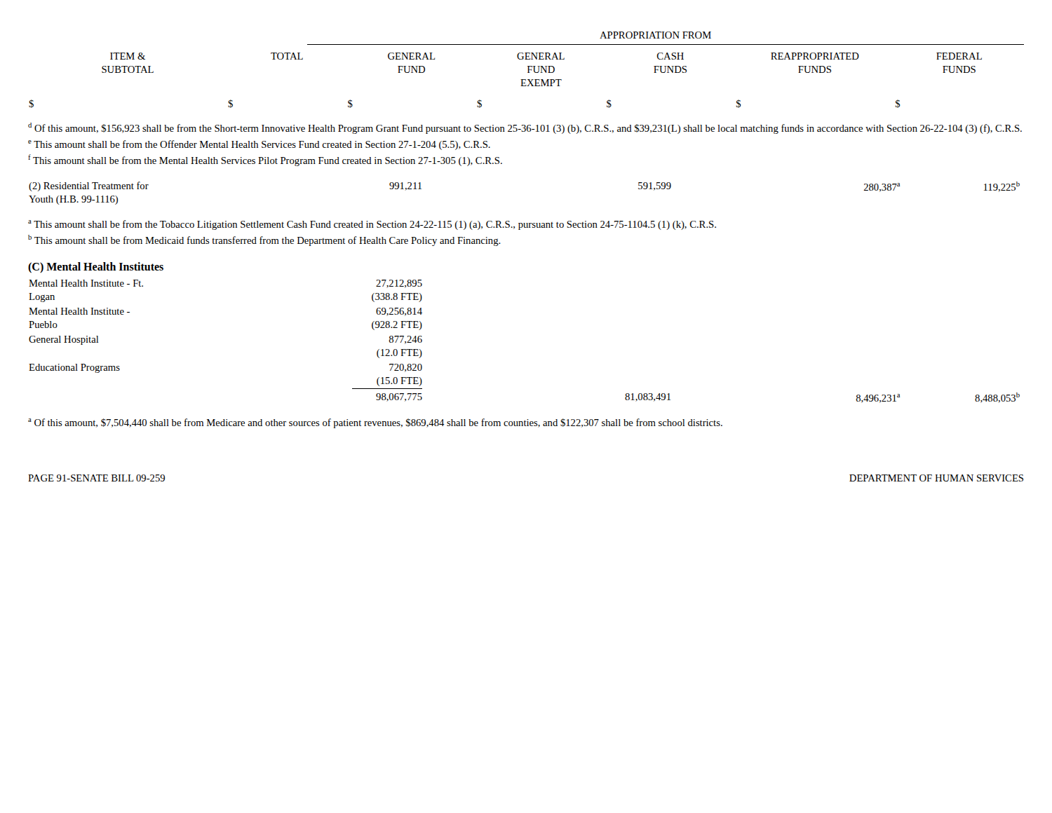| | APPROPRIATION FROM |
| ITEM & SUBTOTAL | TOTAL | GENERAL FUND | GENERAL FUND EXEMPT | CASH FUNDS | REAPPROPRIATED FUNDS | FEDERAL FUNDS |
| $ | $ | $ | $ | $ | $ | $ |
d Of this amount, $156,923 shall be from the Short-term Innovative Health Program Grant Fund pursuant to Section 25-36-101 (3) (b), C.R.S., and $39,231(L) shall be local matching funds in accordance with Section 26-22-104 (3) (f), C.R.S.
e This amount shall be from the Offender Mental Health Services Fund created in Section 27-1-204 (5.5), C.R.S.
f This amount shall be from the Mental Health Services Pilot Program Fund created in Section 27-1-305 (1), C.R.S.
| (2) Residential Treatment for Youth (H.B. 99-1116) | 991,211 | | 591,599 | | 280,387 a | 119,225 b |
a This amount shall be from the Tobacco Litigation Settlement Cash Fund created in Section 24-22-115 (1) (a), C.R.S., pursuant to Section 24-75-1104.5 (1) (k), C.R.S.
b This amount shall be from Medicaid funds transferred from the Department of Health Care Policy and Financing.
(C) Mental Health Institutes
| Mental Health Institute - Ft. Logan | 27,212,895 (338.8 FTE) | | | | | |
| Mental Health Institute - Pueblo | 69,256,814 (928.2 FTE) | | | | | |
| General Hospital | 877,246 (12.0 FTE) | | | | | |
| Educational Programs | 720,820 (15.0 FTE) | | | | | |
| | 98,067,775 | | 81,083,491 | | 8,496,231 a | 8,488,053 b |
a Of this amount, $7,504,440 shall be from Medicare and other sources of patient revenues, $869,484 shall be from counties, and $122,307 shall be from school districts.
PAGE 91-SENATE BILL 09-259 DEPARTMENT OF HUMAN SERVICES